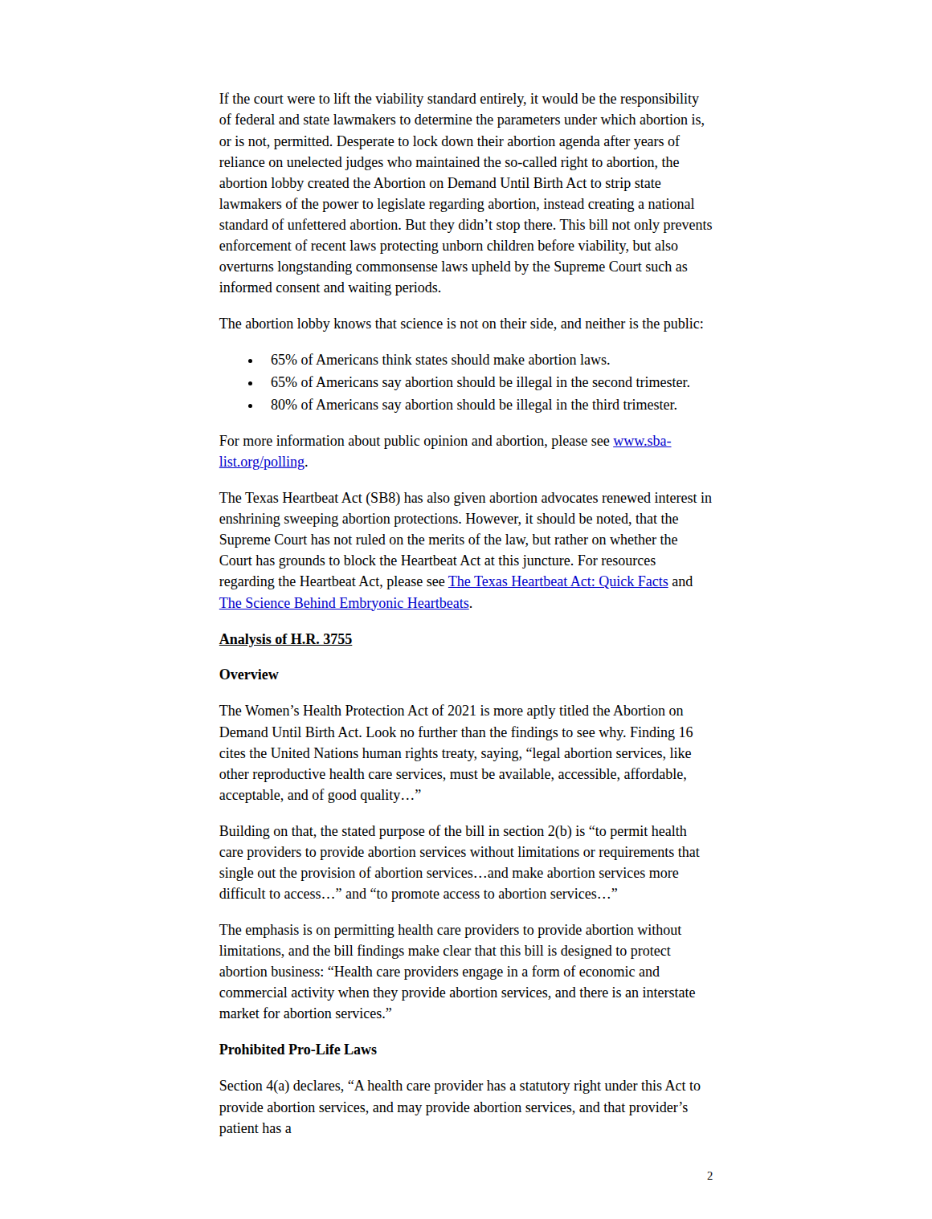If the court were to lift the viability standard entirely, it would be the responsibility of federal and state lawmakers to determine the parameters under which abortion is, or is not, permitted. Desperate to lock down their abortion agenda after years of reliance on unelected judges who maintained the so-called right to abortion, the abortion lobby created the Abortion on Demand Until Birth Act to strip state lawmakers of the power to legislate regarding abortion, instead creating a national standard of unfettered abortion. But they didn’t stop there. This bill not only prevents enforcement of recent laws protecting unborn children before viability, but also overturns longstanding commonsense laws upheld by the Supreme Court such as informed consent and waiting periods.
The abortion lobby knows that science is not on their side, and neither is the public:
65% of Americans think states should make abortion laws.
65% of Americans say abortion should be illegal in the second trimester.
80% of Americans say abortion should be illegal in the third trimester.
For more information about public opinion and abortion, please see www.sba-list.org/polling.
The Texas Heartbeat Act (SB8) has also given abortion advocates renewed interest in enshrining sweeping abortion protections. However, it should be noted, that the Supreme Court has not ruled on the merits of the law, but rather on whether the Court has grounds to block the Heartbeat Act at this juncture. For resources regarding the Heartbeat Act, please see The Texas Heartbeat Act: Quick Facts and The Science Behind Embryonic Heartbeats.
Analysis of H.R. 3755
Overview
The Women’s Health Protection Act of 2021 is more aptly titled the Abortion on Demand Until Birth Act. Look no further than the findings to see why. Finding 16 cites the United Nations human rights treaty, saying, “legal abortion services, like other reproductive health care services, must be available, accessible, affordable, acceptable, and of good quality…”
Building on that, the stated purpose of the bill in section 2(b) is “to permit health care providers to provide abortion services without limitations or requirements that single out the provision of abortion services…and make abortion services more difficult to access…” and “to promote access to abortion services…”
The emphasis is on permitting health care providers to provide abortion without limitations, and the bill findings make clear that this bill is designed to protect abortion business: “Health care providers engage in a form of economic and commercial activity when they provide abortion services, and there is an interstate market for abortion services.”
Prohibited Pro-Life Laws
Section 4(a) declares, “A health care provider has a statutory right under this Act to provide abortion services, and may provide abortion services, and that provider’s patient has a
2